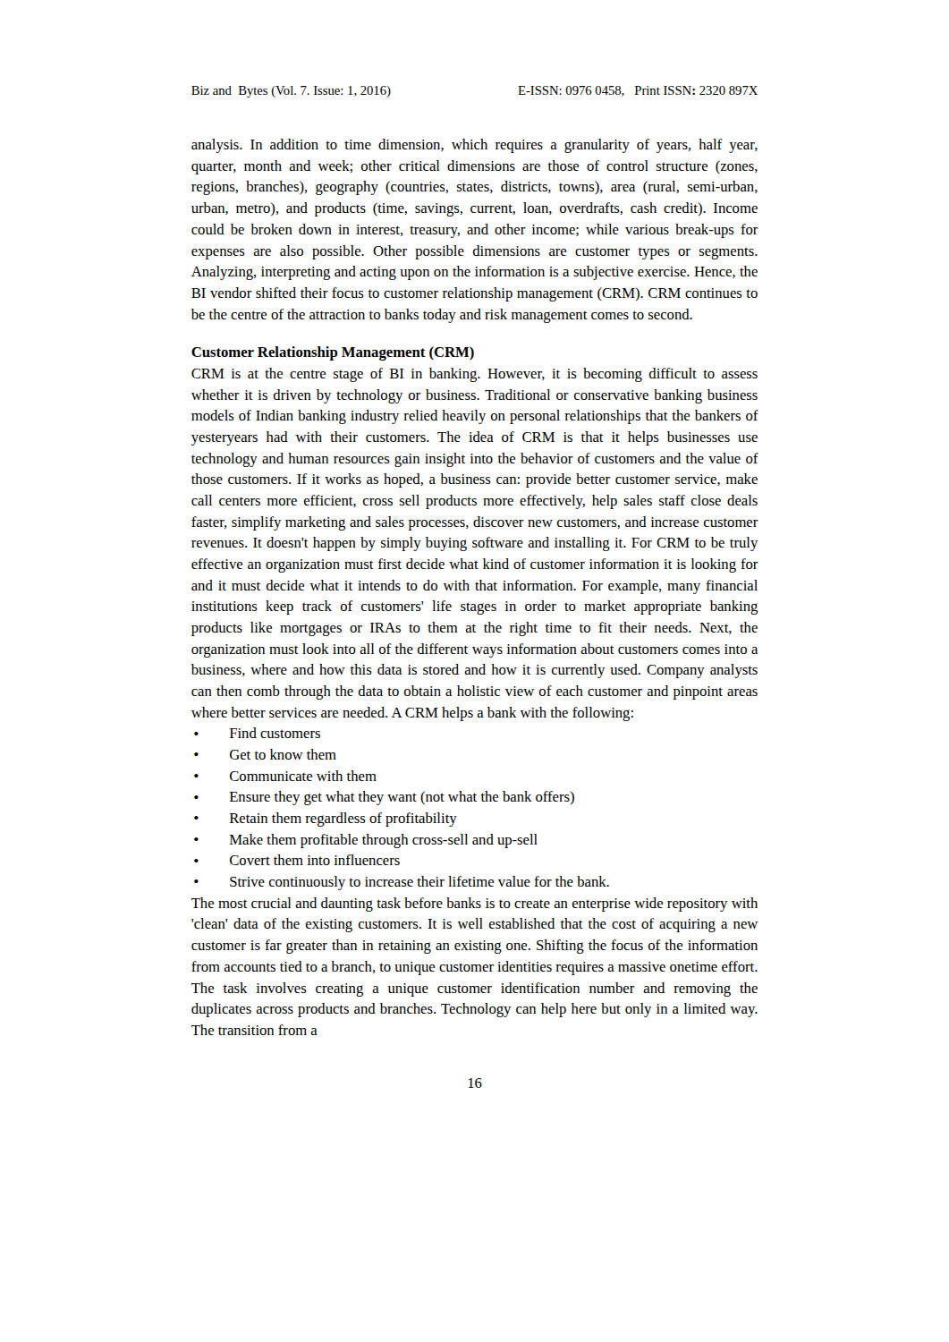Biz and Bytes (Vol. 7. Issue: 1, 2016) E-ISSN: 0976 0458, Print ISSN: 2320 897X
analysis. In addition to time dimension, which requires a granularity of years, half year, quarter, month and week; other critical dimensions are those of control structure (zones, regions, branches), geography (countries, states, districts, towns), area (rural, semi-urban, urban, metro), and products (time, savings, current, loan, overdrafts, cash credit). Income could be broken down in interest, treasury, and other income; while various break-ups for expenses are also possible. Other possible dimensions are customer types or segments. Analyzing, interpreting and acting upon on the information is a subjective exercise. Hence, the BI vendor shifted their focus to customer relationship management (CRM). CRM continues to be the centre of the attraction to banks today and risk management comes to second.
Customer Relationship Management (CRM)
CRM is at the centre stage of BI in banking. However, it is becoming difficult to assess whether it is driven by technology or business. Traditional or conservative banking business models of Indian banking industry relied heavily on personal relationships that the bankers of yesteryears had with their customers. The idea of CRM is that it helps businesses use technology and human resources gain insight into the behavior of customers and the value of those customers. If it works as hoped, a business can: provide better customer service, make call centers more efficient, cross sell products more effectively, help sales staff close deals faster, simplify marketing and sales processes, discover new customers, and increase customer revenues. It doesn't happen by simply buying software and installing it. For CRM to be truly effective an organization must first decide what kind of customer information it is looking for and it must decide what it intends to do with that information. For example, many financial institutions keep track of customers' life stages in order to market appropriate banking products like mortgages or IRAs to them at the right time to fit their needs. Next, the organization must look into all of the different ways information about customers comes into a business, where and how this data is stored and how it is currently used. Company analysts can then comb through the data to obtain a holistic view of each customer and pinpoint areas where better services are needed. A CRM helps a bank with the following:
Find customers
Get to know them
Communicate with them
Ensure they get what they want (not what the bank offers)
Retain them regardless of profitability
Make them profitable through cross-sell and up-sell
Covert them into influencers
Strive continuously to increase their lifetime value for the bank.
The most crucial and daunting task before banks is to create an enterprise wide repository with 'clean' data of the existing customers. It is well established that the cost of acquiring a new customer is far greater than in retaining an existing one. Shifting the focus of the information from accounts tied to a branch, to unique customer identities requires a massive onetime effort. The task involves creating a unique customer identification number and removing the duplicates across products and branches. Technology can help here but only in a limited way. The transition from a
16